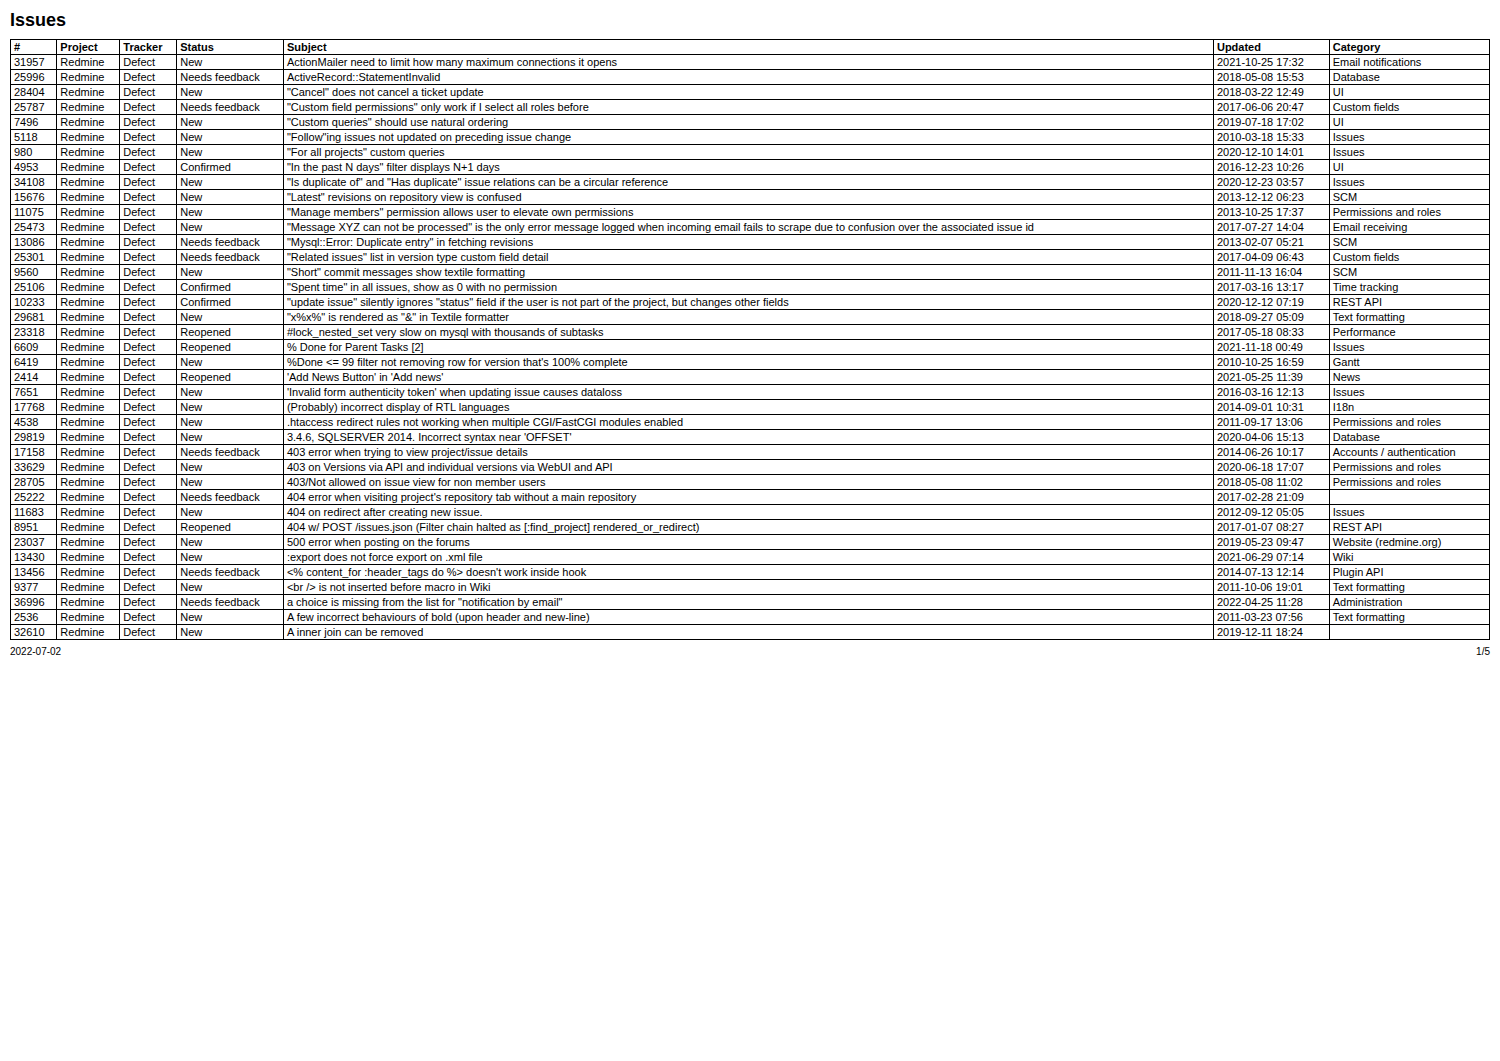Issues
| # | Project | Tracker | Status | Subject | Updated | Category |
| --- | --- | --- | --- | --- | --- | --- |
| 31957 | Redmine | Defect | New | ActionMailer need to limit how many maximum connections it opens | 2021-10-25 17:32 | Email notifications |
| 25996 | Redmine | Defect | Needs feedback | ActiveRecord::StatementInvalid | 2018-05-08 15:53 | Database |
| 28404 | Redmine | Defect | New | "Cancel" does not cancel a ticket update | 2018-03-22 12:49 | UI |
| 25787 | Redmine | Defect | Needs feedback | "Custom field permissions" only work if I select all roles before | 2017-06-06 20:47 | Custom fields |
| 7496 | Redmine | Defect | New | "Custom queries" should use natural ordering | 2019-07-18 17:02 | UI |
| 5118 | Redmine | Defect | New | "Follow"ing issues not updated on preceding issue change | 2010-03-18 15:33 | Issues |
| 980 | Redmine | Defect | New | "For all projects" custom queries | 2020-12-10 14:01 | Issues |
| 4953 | Redmine | Defect | Confirmed | "In the past N days" filter displays N+1 days | 2016-12-23 10:26 | UI |
| 34108 | Redmine | Defect | New | "Is duplicate of" and "Has duplicate" issue relations can be a circular reference | 2020-12-23 03:57 | Issues |
| 15676 | Redmine | Defect | New | "Latest" revisions on repository view is confused | 2013-12-12 06:23 | SCM |
| 11075 | Redmine | Defect | New | "Manage members" permission allows user to elevate own permissions | 2013-10-25 17:37 | Permissions and roles |
| 25473 | Redmine | Defect | New | "Message XYZ can not be processed" is the only error message logged when incoming email fails to scrape due to confusion over the associated issue id | 2017-07-27 14:04 | Email receiving |
| 13086 | Redmine | Defect | Needs feedback | "Mysql::Error: Duplicate entry" in fetching revisions | 2013-02-07 05:21 | SCM |
| 25301 | Redmine | Defect | Needs feedback | "Related issues" list in version type custom field detail | 2017-04-09 06:43 | Custom fields |
| 9560 | Redmine | Defect | New | "Short" commit messages show textile formatting | 2011-11-13 16:04 | SCM |
| 25106 | Redmine | Defect | Confirmed | "Spent time" in all issues, show as 0 with no permission | 2017-03-16 13:17 | Time tracking |
| 10233 | Redmine | Defect | Confirmed | "update issue" silently ignores "status" field if the user is not part of the project, but changes other fields | 2020-12-12 07:19 | REST API |
| 29681 | Redmine | Defect | New | "x%x%" is rendered as "&" in Textile formatter | 2018-09-27 05:09 | Text formatting |
| 23318 | Redmine | Defect | Reopened | #lock_nested_set very slow on mysql with thousands of subtasks | 2017-05-18 08:33 | Performance |
| 6609 | Redmine | Defect | Reopened | % Done for Parent Tasks [2] | 2021-11-18 00:49 | Issues |
| 6419 | Redmine | Defect | New | %Done <= 99 filter not removing row for version that's 100% complete | 2010-10-25 16:59 | Gantt |
| 2414 | Redmine | Defect | Reopened | 'Add News Button' in 'Add news' | 2021-05-25 11:39 | News |
| 7651 | Redmine | Defect | New | 'Invalid form authenticity token' when updating issue causes dataloss | 2016-03-16 12:13 | Issues |
| 17768 | Redmine | Defect | New | (Probably) incorrect display of RTL languages | 2014-09-01 10:31 | I18n |
| 4538 | Redmine | Defect | New | .htaccess redirect rules not working when multiple CGI/FastCGI modules enabled | 2011-09-17 13:06 | Permissions and roles |
| 29819 | Redmine | Defect | New | 3.4.6, SQLSERVER 2014. Incorrect syntax near 'OFFSET' | 2020-04-06 15:13 | Database |
| 17158 | Redmine | Defect | Needs feedback | 403 error when trying to view project/issue details | 2014-06-26 10:17 | Accounts / authentication |
| 33629 | Redmine | Defect | New | 403 on Versions via API and individual versions via WebUI and API | 2020-06-18 17:07 | Permissions and roles |
| 28705 | Redmine | Defect | New | 403/Not allowed on issue view for non member users | 2018-05-08 11:02 | Permissions and roles |
| 25222 | Redmine | Defect | Needs feedback | 404 error when visiting project's repository tab without a main repository | 2017-02-28 21:09 | |
| 11683 | Redmine | Defect | New | 404 on redirect after creating new issue. | 2012-09-12 05:05 | Issues |
| 8951 | Redmine | Defect | Reopened | 404 w/ POST /issues.json (Filter chain halted as [:find_project] rendered_or_redirect) | 2017-01-07 08:27 | REST API |
| 23037 | Redmine | Defect | New | 500 error when posting on the forums | 2019-05-23 09:47 | Website (redmine.org) |
| 13430 | Redmine | Defect | New | :export does not force export on .xml file | 2021-06-29 07:14 | Wiki |
| 13456 | Redmine | Defect | Needs feedback | <% content_for :header_tags do %> doesn't work inside hook | 2014-07-13 12:14 | Plugin API |
| 9377 | Redmine | Defect | New | <br /> is not inserted before macro in Wiki | 2011-10-06 19:01 | Text formatting |
| 36996 | Redmine | Defect | Needs feedback | a choice is missing from the list for "notification by email" | 2022-04-25 11:28 | Administration |
| 2536 | Redmine | Defect | New | A few incorrect behaviours of bold (upon header and new-line) | 2011-03-23 07:56 | Text formatting |
| 32610 | Redmine | Defect | New | A inner join can be removed | 2019-12-11 18:24 | |
2022-07-02 1/5